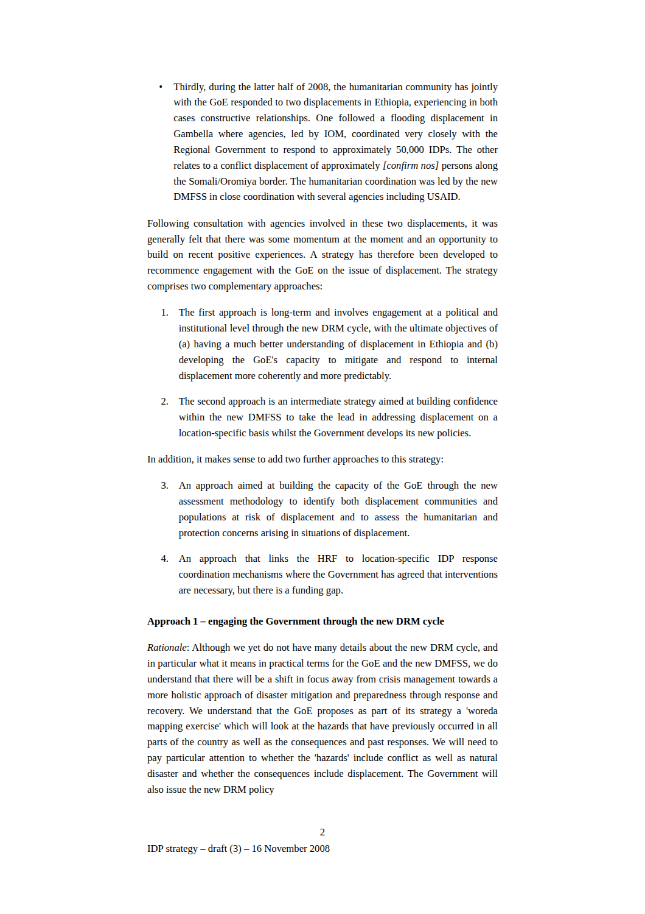Thirdly, during the latter half of 2008, the humanitarian community has jointly with the GoE responded to two displacements in Ethiopia, experiencing in both cases constructive relationships. One followed a flooding displacement in Gambella where agencies, led by IOM, coordinated very closely with the Regional Government to respond to approximately 50,000 IDPs. The other relates to a conflict displacement of approximately [confirm nos] persons along the Somali/Oromiya border. The humanitarian coordination was led by the new DMFSS in close coordination with several agencies including USAID.
Following consultation with agencies involved in these two displacements, it was generally felt that there was some momentum at the moment and an opportunity to build on recent positive experiences. A strategy has therefore been developed to recommence engagement with the GoE on the issue of displacement. The strategy comprises two complementary approaches:
The first approach is long-term and involves engagement at a political and institutional level through the new DRM cycle, with the ultimate objectives of (a) having a much better understanding of displacement in Ethiopia and (b) developing the GoE's capacity to mitigate and respond to internal displacement more coherently and more predictably.
The second approach is an intermediate strategy aimed at building confidence within the new DMFSS to take the lead in addressing displacement on a location-specific basis whilst the Government develops its new policies.
In addition, it makes sense to add two further approaches to this strategy:
An approach aimed at building the capacity of the GoE through the new assessment methodology to identify both displacement communities and populations at risk of displacement and to assess the humanitarian and protection concerns arising in situations of displacement.
An approach that links the HRF to location-specific IDP response coordination mechanisms where the Government has agreed that interventions are necessary, but there is a funding gap.
Approach 1 – engaging the Government through the new DRM cycle
Rationale: Although we yet do not have many details about the new DRM cycle, and in particular what it means in practical terms for the GoE and the new DMFSS, we do understand that there will be a shift in focus away from crisis management towards a more holistic approach of disaster mitigation and preparedness through response and recovery. We understand that the GoE proposes as part of its strategy a 'woreda mapping exercise' which will look at the hazards that have previously occurred in all parts of the country as well as the consequences and past responses. We will need to pay particular attention to whether the 'hazards' include conflict as well as natural disaster and whether the consequences include displacement. The Government will also issue the new DRM policy
2
IDP strategy – draft (3) – 16 November 2008